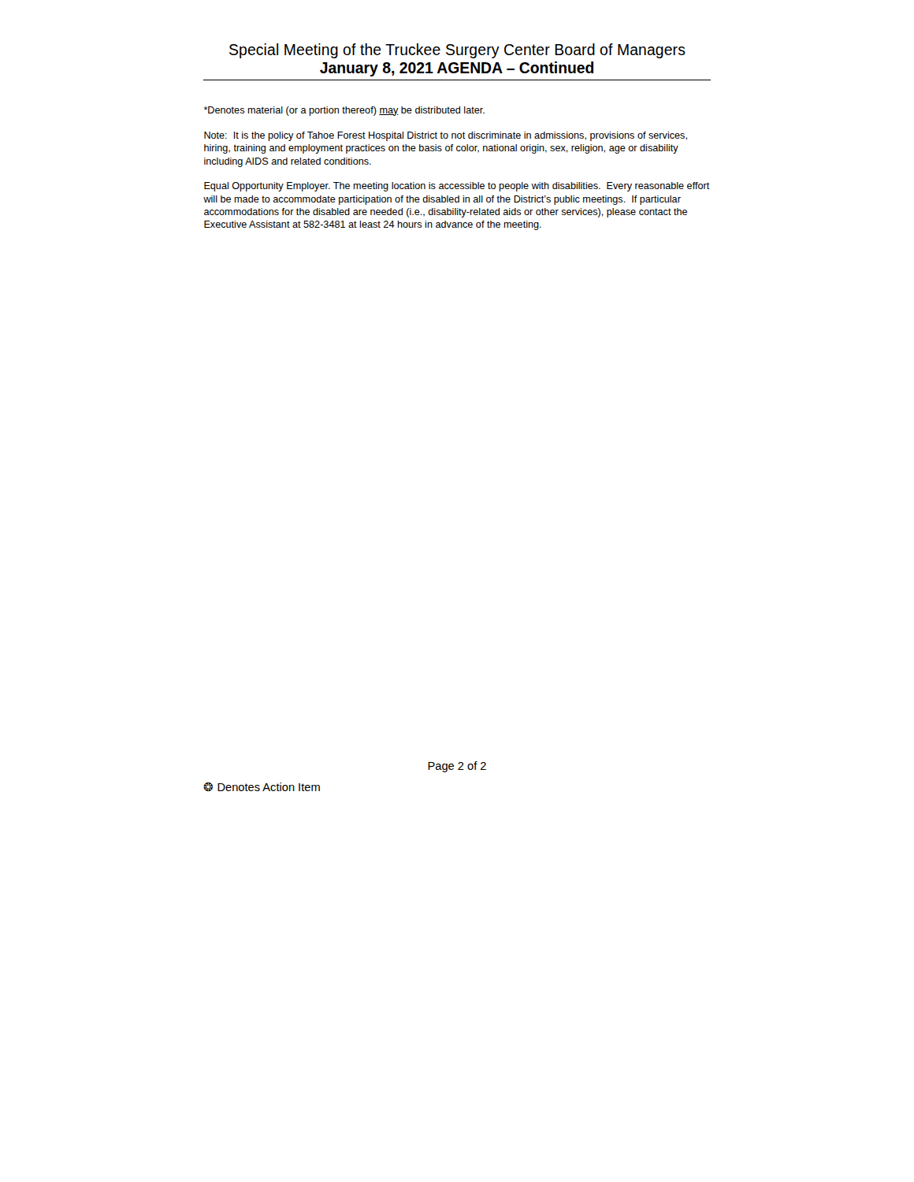Special Meeting of the Truckee Surgery Center Board of Managers
January 8, 2021 AGENDA – Continued
*Denotes material (or a portion thereof) may be distributed later.
Note: It is the policy of Tahoe Forest Hospital District to not discriminate in admissions, provisions of services, hiring, training and employment practices on the basis of color, national origin, sex, religion, age or disability including AIDS and related conditions.
Equal Opportunity Employer. The meeting location is accessible to people with disabilities. Every reasonable effort will be made to accommodate participation of the disabled in all of the District’s public meetings. If particular accommodations for the disabled are needed (i.e., disability-related aids or other services), please contact the Executive Assistant at 582-3481 at least 24 hours in advance of the meeting.
Page 2 of 2
❂ Denotes Action Item